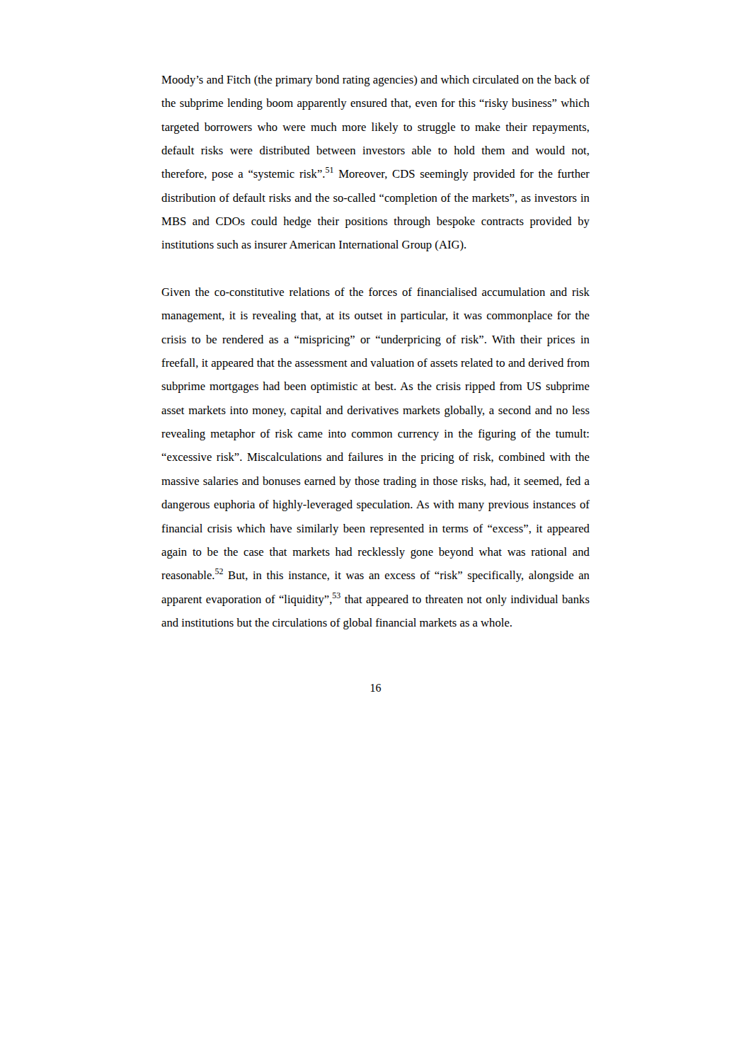Moody’s and Fitch (the primary bond rating agencies) and which circulated on the back of the subprime lending boom apparently ensured that, even for this “risky business” which targeted borrowers who were much more likely to struggle to make their repayments, default risks were distributed between investors able to hold them and would not, therefore, pose a “systemic risk”.51 Moreover, CDS seemingly provided for the further distribution of default risks and the so-called “completion of the markets”, as investors in MBS and CDOs could hedge their positions through bespoke contracts provided by institutions such as insurer American International Group (AIG).
Given the co-constitutive relations of the forces of financialised accumulation and risk management, it is revealing that, at its outset in particular, it was commonplace for the crisis to be rendered as a “mispricing” or “underpricing of risk”. With their prices in freefall, it appeared that the assessment and valuation of assets related to and derived from subprime mortgages had been optimistic at best. As the crisis ripped from US subprime asset markets into money, capital and derivatives markets globally, a second and no less revealing metaphor of risk came into common currency in the figuring of the tumult: “excessive risk”. Miscalculations and failures in the pricing of risk, combined with the massive salaries and bonuses earned by those trading in those risks, had, it seemed, fed a dangerous euphoria of highly-leveraged speculation. As with many previous instances of financial crisis which have similarly been represented in terms of “excess”, it appeared again to be the case that markets had recklessly gone beyond what was rational and reasonable.52 But, in this instance, it was an excess of “risk” specifically, alongside an apparent evaporation of “liquidity”,53 that appeared to threaten not only individual banks and institutions but the circulations of global financial markets as a whole.
16